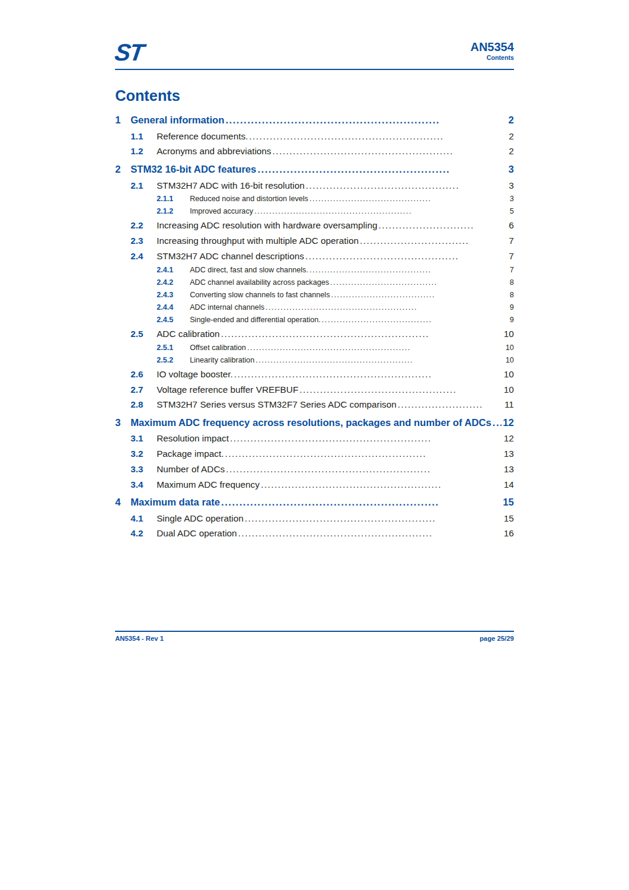ST
AN5354
Contents
Contents
1 General information ........................................................... 2
1.1 Reference documents. ......................................................... 2
1.2 Acronyms and abbreviations ..................................................... 2
2 STM32 16-bit ADC features ..................................................... 3
2.1 STM32H7 ADC with 16-bit resolution ............................................. 3
2.1.1 Reduced noise and distortion levels ......................................... 3
2.1.2 Improved accuracy ..................................................... 5
2.2 Increasing ADC resolution with hardware oversampling ............................ 6
2.3 Increasing throughput with multiple ADC operation ................................ 7
2.4 STM32H7 ADC channel descriptions ............................................. 7
2.4.1 ADC direct, fast and slow channels. ......................................... 7
2.4.2 ADC channel availability across packages .................................... 8
2.4.3 Converting slow channels to fast channels ................................... 8
2.4.4 ADC internal channels ................................................... 9
2.4.5 Single-ended and differential operation. ..................................... 9
2.5 ADC calibration ............................................................. 10
2.5.1 Offset calibration ....................................................... 10
2.5.2 Linearity calibration ..................................................... 10
2.6 IO voltage booster. .......................................................... 10
2.7 Voltage reference buffer VREFBUF .............................................. 10
2.8 STM32H7 Series versus STM32F7 Series ADC comparison ......................... 11
3 Maximum ADC frequency across resolutions, packages and number of ADCs ..... 12
3.1 Resolution impact ........................................................... 12
3.2 Package impact. ........................................................... 13
3.3 Number of ADCs ............................................................ 13
3.4 Maximum ADC frequency ..................................................... 14
4 Maximum data rate ............................................................ 15
4.1 Single ADC operation ........................................................ 15
4.2 Dual ADC operation ......................................................... 16
AN5354 - Rev 1 page 25/29